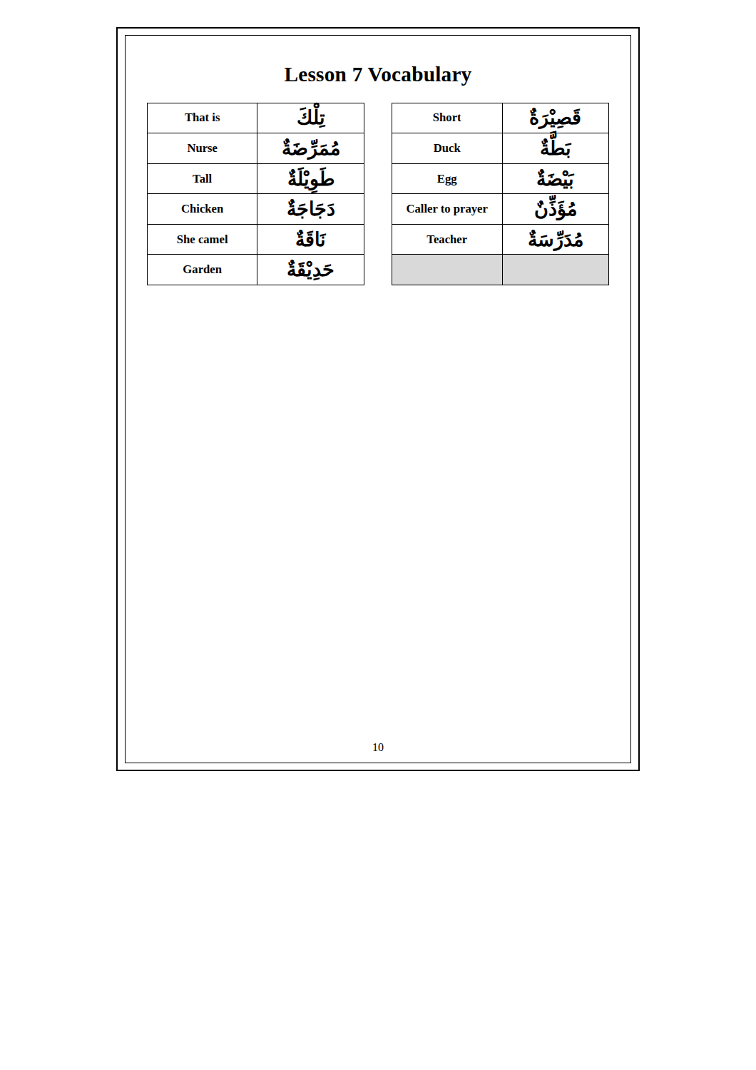Lesson 7 Vocabulary
| That is | تِلْكَ |
| Nurse | مُمَرِّضَةٌ |
| Tall | طَوِيْلَةٌ |
| Chicken | دَجَاجَةٌ |
| She camel | نَاقَةٌ |
| Garden | حَدِيْقَةٌ |
| Short | قَصِيْرَةٌ |
| Duck | بَطَّةٌ |
| Egg | بَيْضَةٌ |
| Caller to prayer | مُؤَذِّنٌ |
| Teacher | مُدَرِّسَةٌ |
10